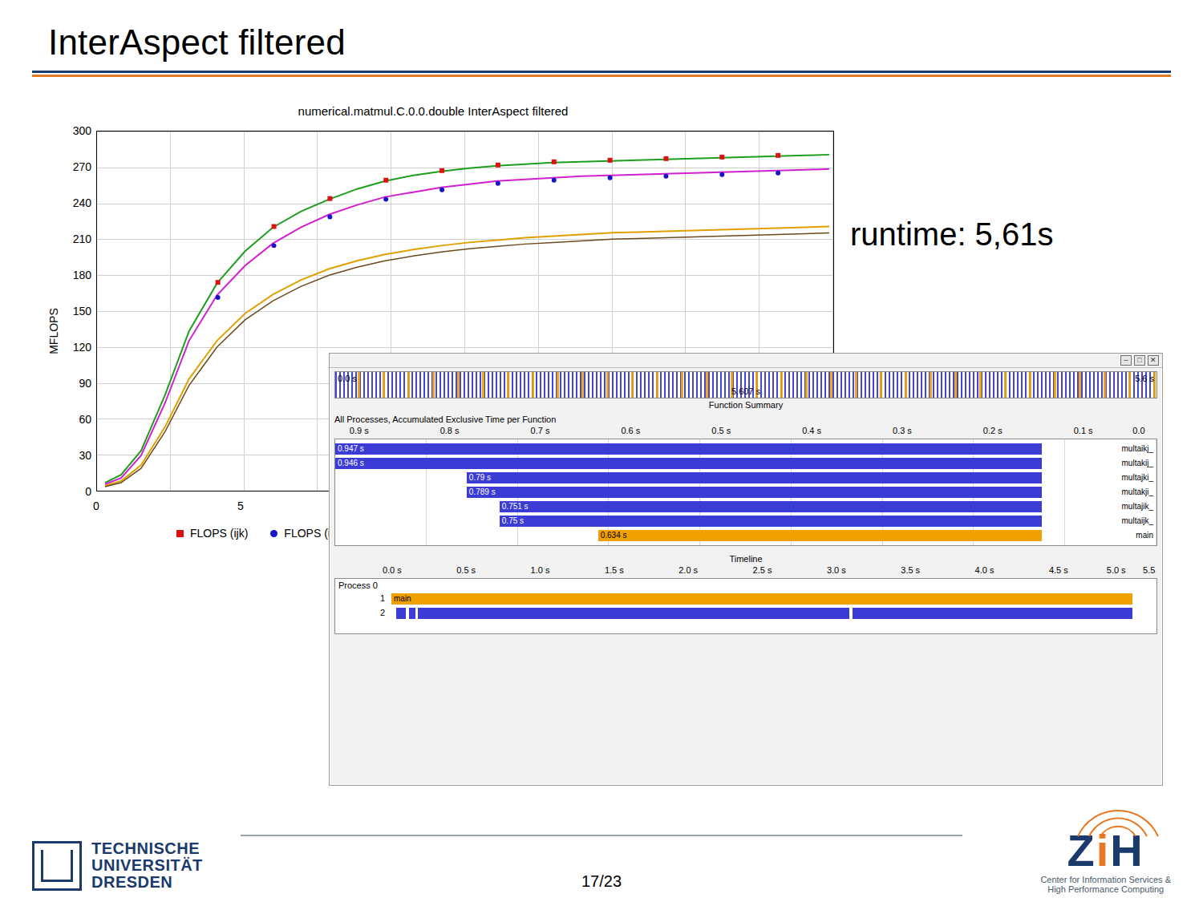InterAspect filtered
numerical.matmul.C.0.0.double InterAspect filtered
MFLOPS
300
270
240
210
180
150
120
90
60
30
0
0
5
10
FLOPS (ijk) FLOPS (ikj)
runtime: 5,61s
–
□
✕
0.0 s
5.607 s
5.6 s
Function Summary
All Processes, Accumulated Exclusive Time per Function
0.9 s 0.8 s 0.7 s 0.6 s 0.5 s 0.4 s 0.3 s 0.2 s 0.1 s 0.0 s
0.947 s
multaikj_
0.946 s
multakij_
0.79 s
multajki_
0.789 s
multakji_
0.751 s
multajik_
0.75 s
multaijk_
0.634 s
main
Timeline
0.0 s 0.5 s 1.0 s 1.5 s 2.0 s 2.5 s 3.0 s 3.5 s 4.0 s 4.5 s 5.0 s 5.5 s
Process 0
1
main
2
17/23
TECHNISCHE
UNIVERSITÄT
DRESDEN
Zi H
Center for Information Services &
High Performance Computing